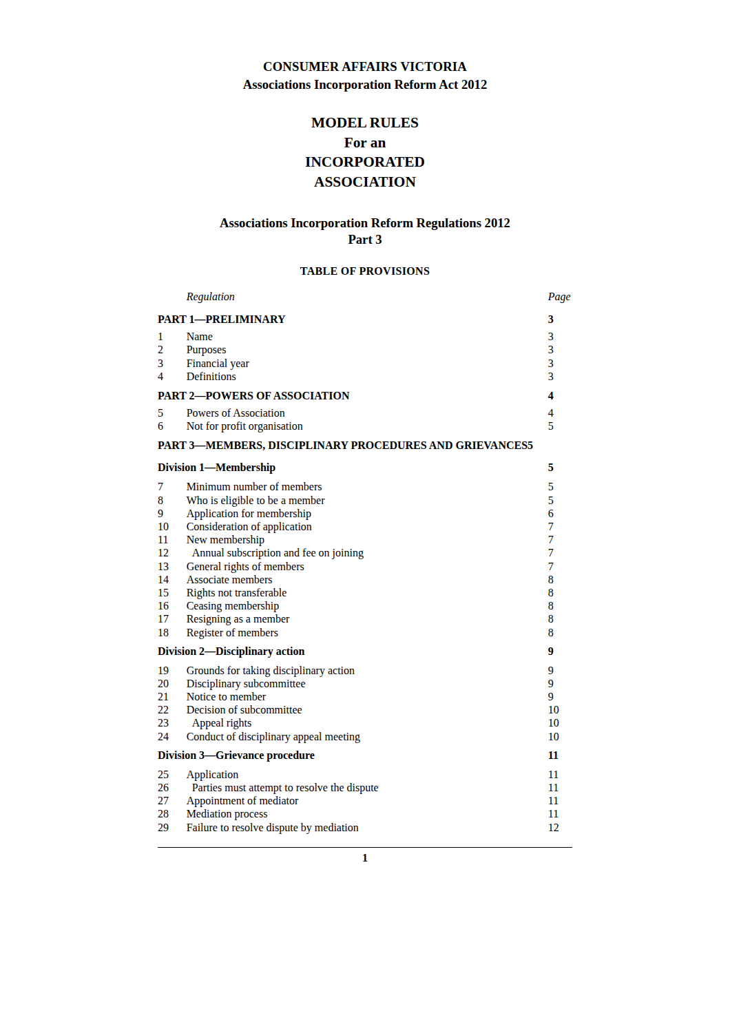CONSUMER AFFAIRS VICTORIA
Associations Incorporation Reform Act 2012
MODEL RULES For an INCORPORATED ASSOCIATION
Associations Incorporation Reform Regulations 2012
Part 3
TABLE OF PROVISIONS
| | Regulation | Page |
| PART 1—PRELIMINARY | 3 |
| 1 | Name | 3 |
| 2 | Purposes | 3 |
| 3 | Financial year | 3 |
| 4 | Definitions | 3 |
| PART 2—POWERS OF ASSOCIATION | 4 |
| 5 | Powers of Association | 4 |
| 6 | Not for profit organisation | 5 |
| PART 3—MEMBERS, DISCIPLINARY PROCEDURES AND GRIEVANCES5 |
| Division 1—Membership | 5 |
| 7 | Minimum number of members | 5 |
| 8 | Who is eligible to be a member | 5 |
| 9 | Application for membership | 6 |
| 10 | Consideration of application | 7 |
| 11 | New membership | 7 |
| 12 | Annual subscription and fee on joining | 7 |
| 13 | General rights of members | 7 |
| 14 | Associate members | 8 |
| 15 | Rights not transferable | 8 |
| 16 | Ceasing membership | 8 |
| 17 | Resigning as a member | 8 |
| 18 | Register of members | 8 |
| Division 2—Disciplinary action | 9 |
| 19 | Grounds for taking disciplinary action | 9 |
| 20 | Disciplinary subcommittee | 9 |
| 21 | Notice to member | 9 |
| 22 | Decision of subcommittee | 10 |
| 23 | Appeal rights | 10 |
| 24 | Conduct of disciplinary appeal meeting | 10 |
| Division 3—Grievance procedure | 11 |
| 25 | Application | 11 |
| 26 | Parties must attempt to resolve the dispute | 11 |
| 27 | Appointment of mediator | 11 |
| 28 | Mediation process | 11 |
| 29 | Failure to resolve dispute by mediation | 12 |
1